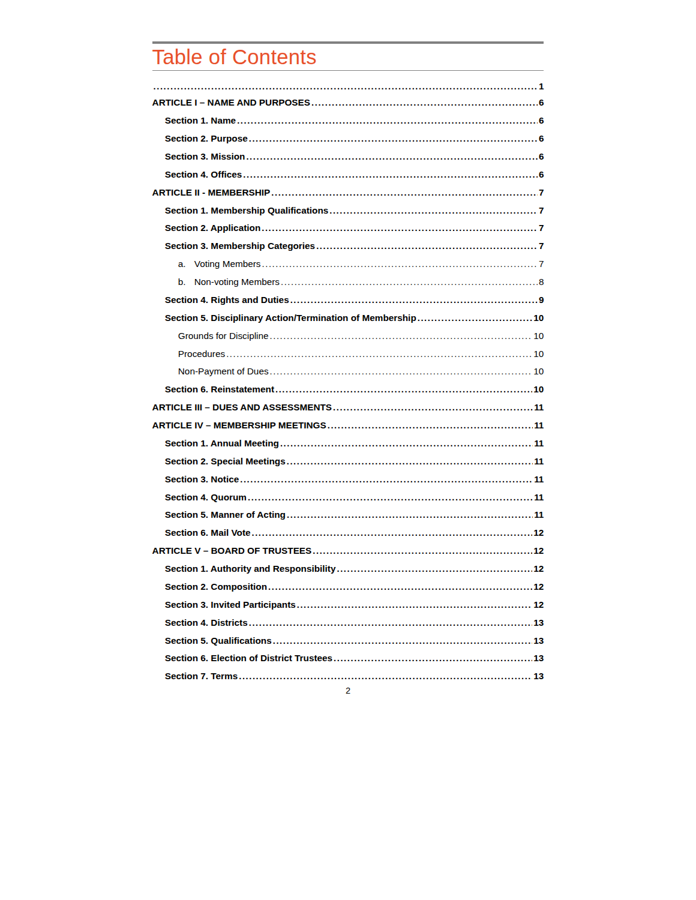Table of Contents
.................................................................................................................................................. 1
ARTICLE I – NAME AND PURPOSES ................................................................................................................. 6
Section 1. Name ....................................................................................................................................... 6
Section 2. Purpose ................................................................................................................................... 6
Section 3. Mission ................................................................................................................................... 6
Section 4. Offices ..................................................................................................................................... 6
ARTICLE II - MEMBERSHIP ............................................................................................................................. 7
Section 1. Membership Qualifications ................................................................................................. 7
Section 2. Application ............................................................................................................................... 7
Section 3. Membership Categories ..................................................................................................... 7
a. Voting Members ......................................................................................................................... 7
b. Non-voting Members ................................................................................................................. 8
Section 4. Rights and Duties ............................................................................................................. 9
Section 5. Disciplinary Action/Termination of Membership ..................................................................... 10
Grounds for Discipline ................................................................................................................. 10
Procedures ............................................................................................................................. 10
Non-Payment of Dues ................................................................................................................. 10
Section 6. Reinstatement ........................................................................................................... 10
ARTICLE III – DUES AND ASSESSMENTS ............................................................................................. 11
ARTICLE IV – MEMBERSHIP MEETINGS ............................................................................................. 11
Section 1. Annual Meeting ......................................................................................................... 11
Section 2. Special Meetings ....................................................................................................... 11
Section 3. Notice ....................................................................................................................... 11
Section 4. Quorum ................................................................................................................... 11
Section 5. Manner of Acting ....................................................................................................... 11
Section 6. Mail Vote ................................................................................................................. 12
ARTICLE V – BOARD OF TRUSTEES ..................................................................................................... 12
Section 1. Authority and Responsibility ............................................................................................. 12
Section 2. Composition ............................................................................................................. 12
Section 3. Invited Participants ................................................................................................... 12
Section 4. Districts ................................................................................................................... 13
Section 5. Qualifications ........................................................................................................... 13
Section 6. Election of District Trustees ............................................................................................. 13
Section 7. Terms ....................................................................................................................... 13
2